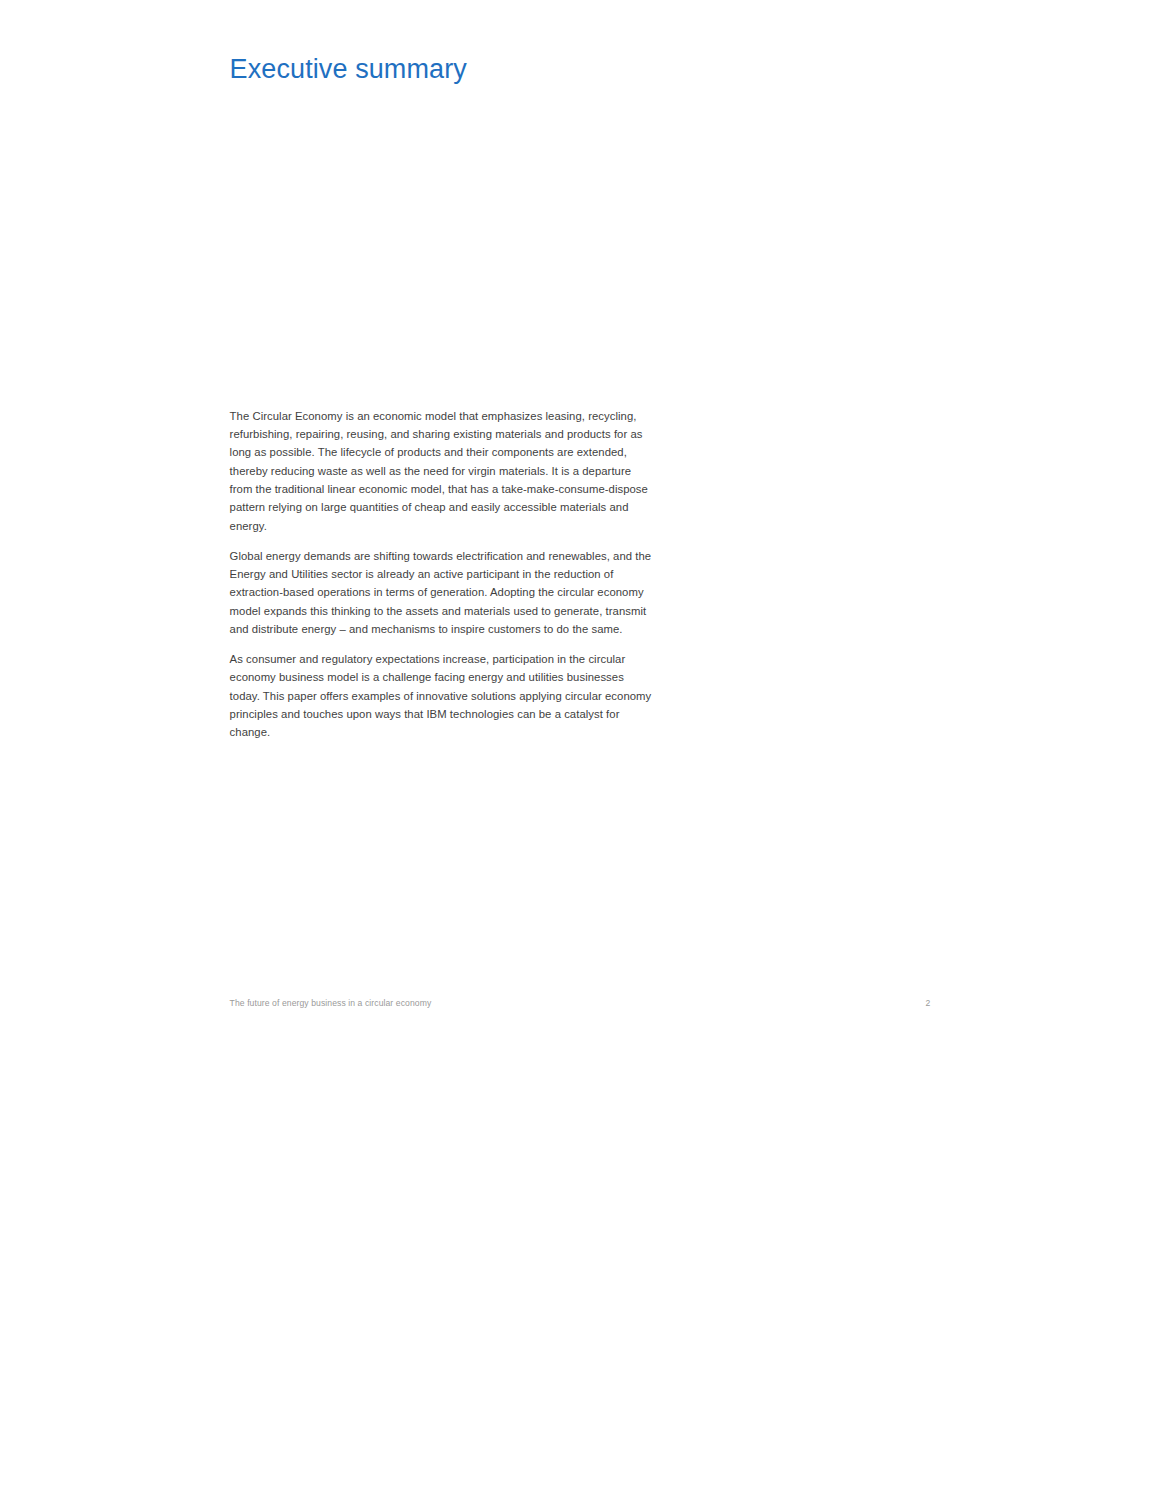Executive summary
The Circular Economy is an economic model that emphasizes leasing, recycling, refurbishing, repairing, reusing, and sharing existing materials and products for as long as possible. The lifecycle of products and their components are extended, thereby reducing waste as well as the need for virgin materials. It is a departure from the traditional linear economic model, that has a take-make-consume-dispose pattern relying on large quantities of cheap and easily accessible materials and energy.
Global energy demands are shifting towards electrification and renewables, and the Energy and Utilities sector is already an active participant in the reduction of extraction-based operations in terms of generation. Adopting the circular economy model expands this thinking to the assets and materials used to generate, transmit and distribute energy – and mechanisms to inspire customers to do the same.
As consumer and regulatory expectations increase, participation in the circular economy business model is a challenge facing energy and utilities businesses today. This paper offers examples of innovative solutions applying circular economy principles and touches upon ways that IBM technologies can be a catalyst for change.
The future of energy business in a circular economy 2